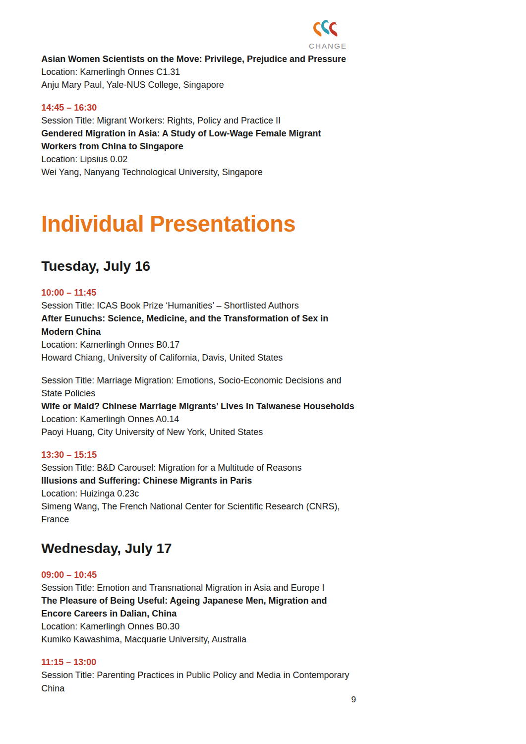CHANGE
Asian Women Scientists on the Move: Privilege, Prejudice and Pressure
Location: Kamerlingh Onnes C1.31
Anju Mary Paul, Yale-NUS College, Singapore
14:45 – 16:30
Session Title: Migrant Workers: Rights, Policy and Practice II
Gendered Migration in Asia: A Study of Low-Wage Female Migrant Workers from China to Singapore
Location: Lipsius 0.02
Wei Yang, Nanyang Technological University, Singapore
Individual Presentations
Tuesday, July 16
10:00 – 11:45
Session Title: ICAS Book Prize ‘Humanities’ – Shortlisted Authors
After Eunuchs: Science, Medicine, and the Transformation of Sex in Modern China
Location: Kamerlingh Onnes B0.17
Howard Chiang, University of California, Davis, United States
Session Title: Marriage Migration: Emotions, Socio-Economic Decisions and State Policies
Wife or Maid? Chinese Marriage Migrants’ Lives in Taiwanese Households
Location: Kamerlingh Onnes A0.14
Paoyi Huang, City University of New York, United States
13:30 – 15:15
Session Title: B&D Carousel: Migration for a Multitude of Reasons
Illusions and Suffering: Chinese Migrants in Paris
Location: Huizinga 0.23c
Simeng Wang, The French National Center for Scientific Research (CNRS), France
Wednesday, July 17
09:00 – 10:45
Session Title: Emotion and Transnational Migration in Asia and Europe I
The Pleasure of Being Useful: Ageing Japanese Men, Migration and Encore Careers in Dalian, China
Location: Kamerlingh Onnes B0.30
Kumiko Kawashima, Macquarie University, Australia
11:15 – 13:00
Session Title: Parenting Practices in Public Policy and Media in Contemporary China
9